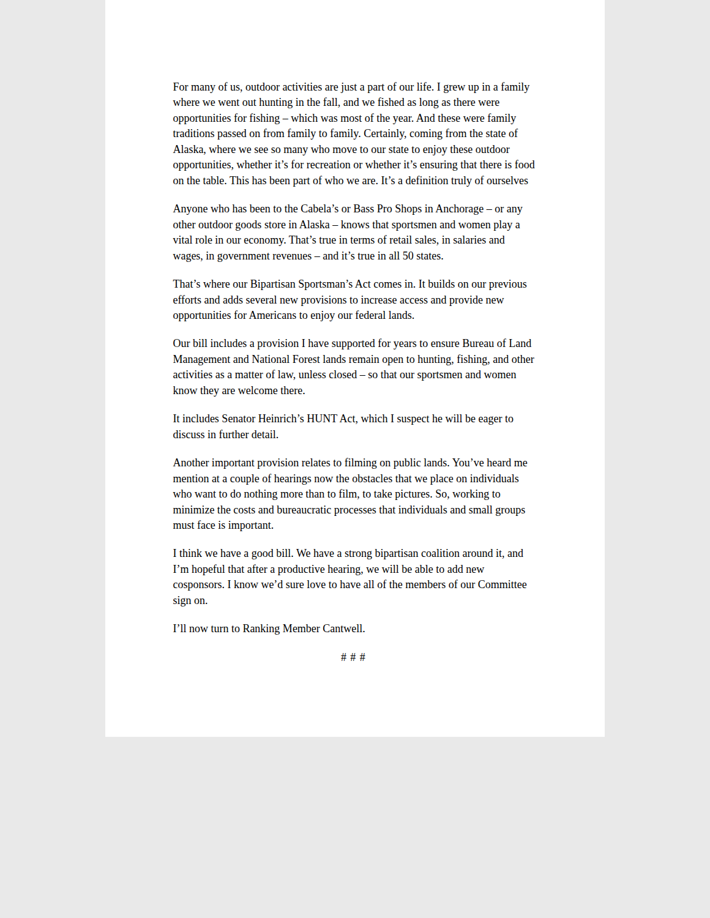For many of us, outdoor activities are just a part of our life. I grew up in a family where we went out hunting in the fall, and we fished as long as there were opportunities for fishing – which was most of the year. And these were family traditions passed on from family to family. Certainly, coming from the state of Alaska, where we see so many who move to our state to enjoy these outdoor opportunities, whether it’s for recreation or whether it’s ensuring that there is food on the table. This has been part of who we are. It’s a definition truly of ourselves
Anyone who has been to the Cabela’s or Bass Pro Shops in Anchorage – or any other outdoor goods store in Alaska – knows that sportsmen and women play a vital role in our economy. That’s true in terms of retail sales, in salaries and wages, in government revenues – and it’s true in all 50 states.
That’s where our Bipartisan Sportsman’s Act comes in. It builds on our previous efforts and adds several new provisions to increase access and provide new opportunities for Americans to enjoy our federal lands.
Our bill includes a provision I have supported for years to ensure Bureau of Land Management and National Forest lands remain open to hunting, fishing, and other activities as a matter of law, unless closed – so that our sportsmen and women know they are welcome there.
It includes Senator Heinrich’s HUNT Act, which I suspect he will be eager to discuss in further detail.
Another important provision relates to filming on public lands. You’ve heard me mention at a couple of hearings now the obstacles that we place on individuals who want to do nothing more than to film, to take pictures. So, working to minimize the costs and bureaucratic processes that individuals and small groups must face is important.
I think we have a good bill. We have a strong bipartisan coalition around it, and I’m hopeful that after a productive hearing, we will be able to add new cosponsors. I know we’d sure love to have all of the members of our Committee sign on.
I’ll now turn to Ranking Member Cantwell.
###